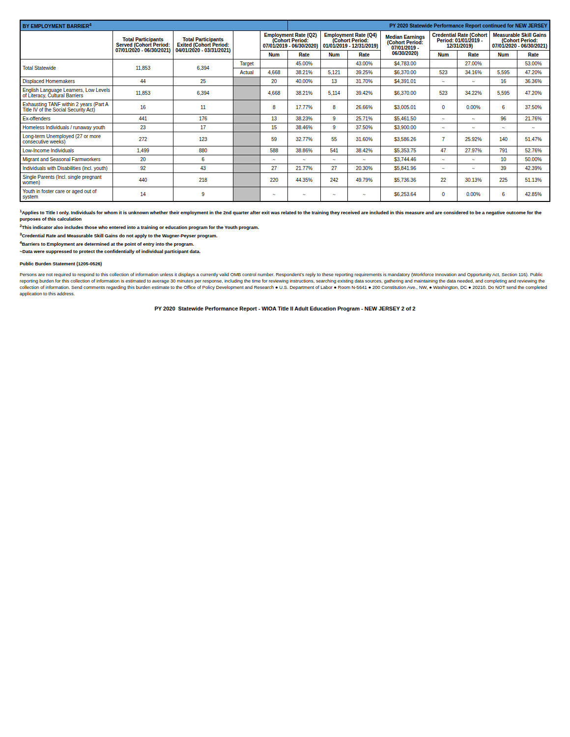| BY EMPLOYMENT BARRIER 4 | PY 2020 Statewide Performance Report continued for NEW JERSEY |
| --- | --- |
| | Total Participants Served (Cohort Period: 07/01/2020 - 06/30/2021) | Total Participants Exited (Cohort Period: 04/01/2020 - 03/31/2021) | | Employment Rate (Q2) (Cohort Period: 07/01/2019 - 06/30/2020) | Employment Rate (Q4) (Cohort Period: 01/01/2019 - 12/31/2019) | Median Earnings (Cohort Period: 07/01/2019 - 06/30/2020) | Credential Rate (Cohort Period: 01/01/2019 - 12/31/2019) | Measurable Skill Gains (Cohort Period: 07/01/2020 - 06/30/2021) |
| Num | Rate | Num | Rate | Num | Rate | Num | Rate |
| Total Statewide | 11,853 | 6,394 | Target | | 45.00% | | 43.00% | $4,783.00 | | 27.00% | | 53.00% |
| Actual | 4,668 | 38.21% | 5,121 | 39.25% | $6,370.00 | 523 | 34.16% | 5,595 | 47.20% |
| Displaced Homemakers | 44 | 25 | | 20 | 40.00% | 13 | 31.70% | $4,391.01 | ~ | ~ | 16 | 36.36% |
| English Language Learners, Low Levels of Literacy, Cultural Barriers | 11,853 | 6,394 | | 4,668 | 38.21% | 5,114 | 39.42% | $6,370.00 | 523 | 34.22% | 5,595 | 47.20% |
| Exhausting TANF within 2 years (Part A Title IV of the Social Security Act) | 16 | 11 | | 8 | 17.77% | 8 | 26.66% | $3,005.01 | 0 | 0.00% | 6 | 37.50% |
| Ex-offenders | 441 | 176 | | 13 | 38.23% | 9 | 25.71% | $5,461.50 | ~ | ~ | 96 | 21.76% |
| Homeless Individuals / runaway youth | 23 | 17 | | 15 | 38.46% | 9 | 37.50% | $3,900.00 | ~ | ~ | ~ | ~ |
| Long-term Unemployed (27 or more consecutive weeks) | 272 | 123 | | 59 | 32.77% | 55 | 31.60% | $3,586.26 | 7 | 25.92% | 140 | 51.47% |
| Low-Income Individuals | 1,499 | 880 | | 588 | 38.86% | 541 | 38.42% | $5,353.75 | 47 | 27.97% | 791 | 52.76% |
| Migrant and Seasonal Farmworkers | 20 | 6 | | ~ | ~ | ~ | ~ | $3,744.46 | ~ | ~ | 10 | 50.00% |
| Individuals with Disabilities (incl. youth) | 92 | 43 | | 27 | 21.77% | 27 | 20.30% | $5,841.96 | ~ | ~ | 39 | 42.39% |
| Single Parents (Incl. single pregnant women) | 440 | 218 | | 220 | 44.35% | 242 | 49.79% | $5,736.36 | 22 | 30.13% | 225 | 51.13% |
| Youth in foster care or aged out of system | 14 | 9 | | ~ | ~ | ~ | ~ | $6,253.64 | 0 | 0.00% | 6 | 42.85% |
1Applies to Title I only. Individuals for whom it is unknown whether their employment in the 2nd quarter after exit was related to the training they received are included in this measure and are considered to be a negative outcome for the purposes of this calculation
2This indicator also includes those who entered into a training or education program for the Youth program.
3Credential Rate and Measurable Skill Gains do not apply to the Wagner-Peyser program.
4Barriers to Employment are determined at the point of entry into the program.
~Data were suppressed to protect the confidentially of individual participant data.
Public Burden Statement (1205-0526)
Persons are not required to respond to this collection of information unless it displays a currently valid OMB control number. Respondent’s reply to these reporting requirements is mandatory (Workforce Innovation and Opportunity Act, Section 116). Public reporting burden for this collection of information is estimated to average 30 minutes per response, including the time for reviewing instructions, searching existing data sources, gathering and maintaining the data needed, and completing and reviewing the collection of information. Send comments regarding this burden estimate to the Office of Policy Development and Research ● U.S. Department of Labor ● Room N-5641 ● 200 Constitution Ave., NW, ● Washington, DC ● 20210. Do NOT send the completed application to this address.
PY 2020 Statewide Performance Report - WIOA Title II Adult Education Program - NEW JERSEY 2 of 2